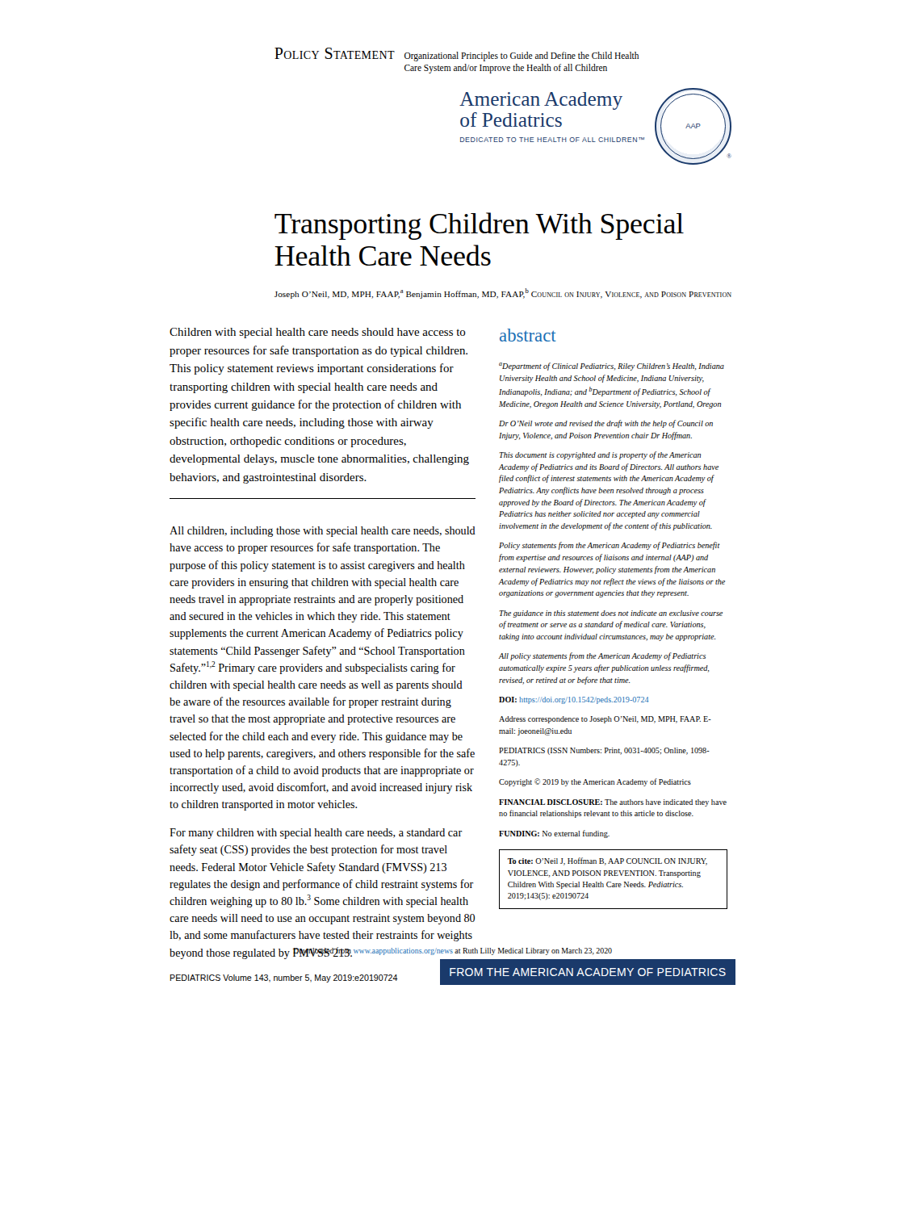Policy Statement
Organizational Principles to Guide and Define the Child Health
Care System and/or Improve the Health of all Children
American Academy
of Pediatrics
DEDICATED TO THE HEALTH OF ALL CHILDREN™
AAP
®
Transporting Children With Special
Health Care Needs
Joseph O’Neil, MD, MPH, FAAP,a Benjamin Hoffman, MD, FAAP,b Council on Injury, Violence, and Poison Prevention
Children with special health care needs should have access to proper resources for safe transportation as do typical children. This policy statement reviews important considerations for transporting children with special health care needs and provides current guidance for the protection of children with specific health care needs, including those with airway obstruction, orthopedic conditions or procedures, developmental delays, muscle tone abnormalities, challenging behaviors, and gastrointestinal disorders.
All children, including those with special health care needs, should have access to proper resources for safe transportation. The purpose of this policy statement is to assist caregivers and health care providers in ensuring that children with special health care needs travel in appropriate restraints and are properly positioned and secured in the vehicles in which they ride. This statement supplements the current American Academy of Pediatrics policy statements “Child Passenger Safety” and “School Transportation Safety.”1,2 Primary care providers and subspecialists caring for children with special health care needs as well as parents should be aware of the resources available for proper restraint during travel so that the most appropriate and protective resources are selected for the child each and every ride. This guidance may be used to help parents, caregivers, and others responsible for the safe transportation of a child to avoid products that are inappropriate or incorrectly used, avoid discomfort, and avoid increased injury risk to children transported in motor vehicles.
For many children with special health care needs, a standard car safety seat (CSS) provides the best protection for most travel needs. Federal Motor Vehicle Safety Standard (FMVSS) 213 regulates the design and performance of child restraint systems for children weighing up to 80 lb.3 Some children with special health care needs will need to use an occupant restraint system beyond 80 lb, and some manufacturers have tested their restraints for weights beyond those regulated by FMVSS 213.
abstract
a Department of Clinical Pediatrics, Riley Children’s Health, Indiana University Health and School of Medicine, Indiana University, Indianapolis, Indiana; and b Department of Pediatrics, School of Medicine, Oregon Health and Science University, Portland, Oregon
Dr O’Neil wrote and revised the draft with the help of Council on Injury, Violence, and Poison Prevention chair Dr Hoffman.
This document is copyrighted and is property of the American Academy of Pediatrics and its Board of Directors. All authors have filed conflict of interest statements with the American Academy of Pediatrics. Any conflicts have been resolved through a process approved by the Board of Directors. The American Academy of Pediatrics has neither solicited nor accepted any commercial involvement in the development of the content of this publication.
Policy statements from the American Academy of Pediatrics benefit from expertise and resources of liaisons and internal (AAP) and external reviewers. However, policy statements from the American Academy of Pediatrics may not reflect the views of the liaisons or the organizations or government agencies that they represent.
The guidance in this statement does not indicate an exclusive course of treatment or serve as a standard of medical care. Variations, taking into account individual circumstances, may be appropriate.
All policy statements from the American Academy of Pediatrics automatically expire 5 years after publication unless reaffirmed, revised, or retired at or before that time.
DOI: https://doi.org/10.1542/peds.2019-0724
Address correspondence to Joseph O’Neil, MD, MPH, FAAP. E-mail: joeoneil@iu.edu
PEDIATRICS (ISSN Numbers: Print, 0031-4005; Online, 1098-4275).
Copyright © 2019 by the American Academy of Pediatrics
FINANCIAL DISCLOSURE: The authors have indicated they have no financial relationships relevant to this article to disclose.
FUNDING: No external funding.
To cite: O’Neil J, Hoffman B, AAP COUNCIL ON INJURY, VIOLENCE, AND POISON PREVENTION. Transporting Children With Special Health Care Needs. Pediatrics. 2019;143(5): e20190724
Downloaded from www.aappublications.org/news at Ruth Lilly Medical Library on March 23, 2020
PEDIATRICS Volume 143, number 5, May 2019:e20190724
FROM THE AMERICAN ACADEMY OF PEDIATRICS